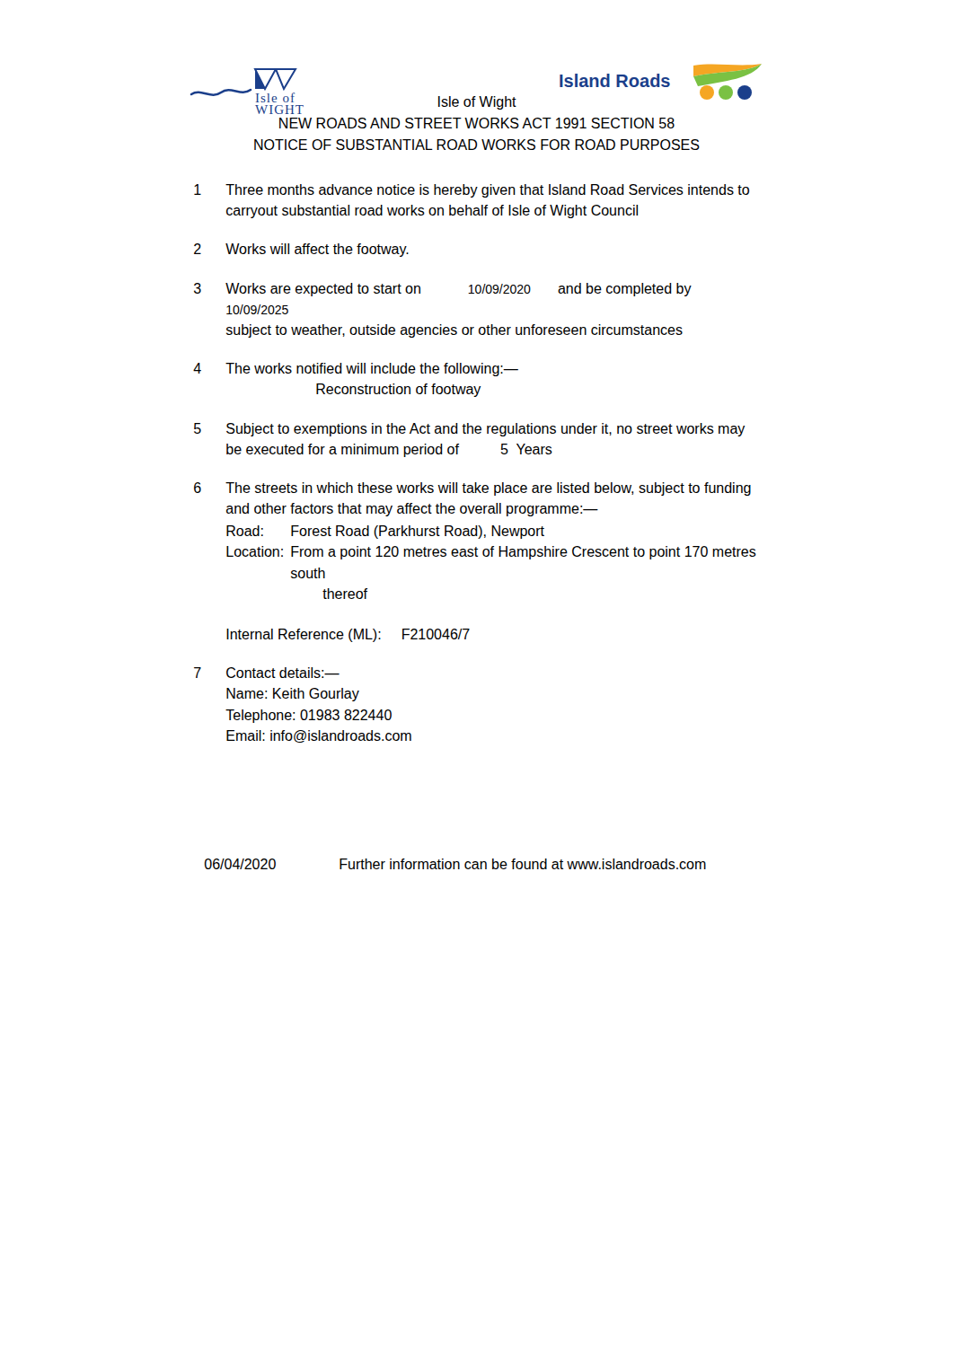Isle of WIGHT COUNCIL
Island Roads
Isle of Wight
NEW ROADS AND STREET WORKS ACT 1991 SECTION 58
NOTICE OF SUBSTANTIAL ROAD WORKS FOR ROAD PURPOSES
1 Three months advance notice is hereby given that Island Road Services intends to carryout substantial road works on behalf of Isle of Wight Council
2 Works will affect the footway.
3 Works are expected to start on 10/09/2020 and be completed by 10/09/2025 subject to weather, outside agencies or other unforeseen circumstances
4 The works notified will include the following:—
Reconstruction of footway
5 Subject to exemptions in the Act and the regulations under it, no street works may
be executed for a minimum period of5 Years
6 The streets in which these works will take place are listed below, subject to funding and other factors that may affect the overall programme:—
| Road: | Forest Road (Parkhurst Road), Newport |
| Location: | From a point 120 metres east of Hampshire Crescent to point 170 metres south thereof |
Internal Reference (ML):F210046/7
7 Contact details:—
Name: Keith Gourlay
Telephone: 01983 822440
Email: info@islandroads.com
06/04/2020 Further information can be found at www.islandroads.com